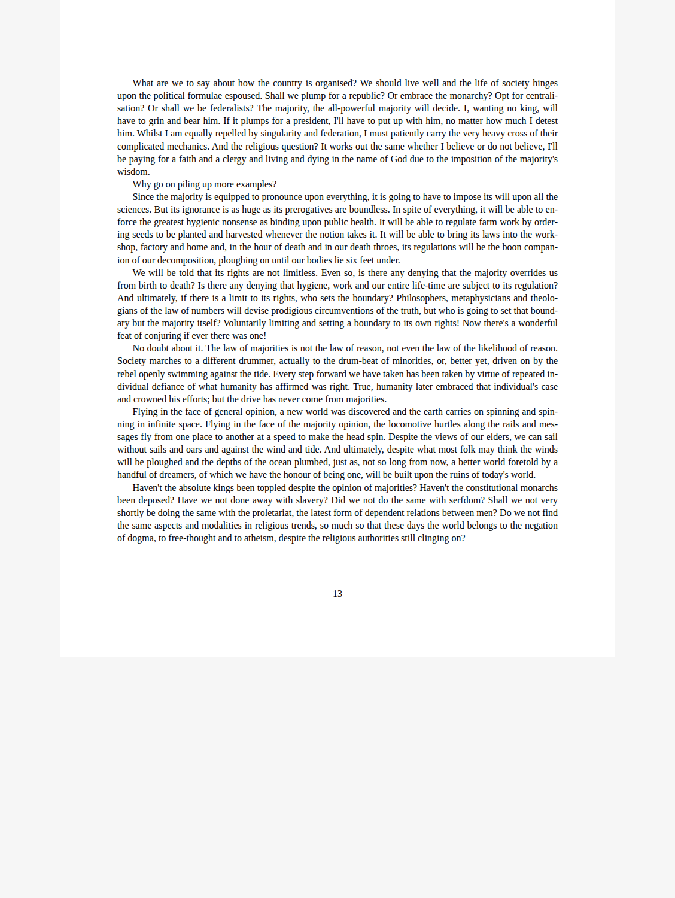What are we to say about how the country is organised? We should live well and the life of society hinges upon the political formulae espoused. Shall we plump for a republic? Or embrace the monarchy? Opt for centralisation? Or shall we be federalists? The majority, the all-powerful majority will decide. I, wanting no king, will have to grin and bear him. If it plumps for a president, I'll have to put up with him, no matter how much I detest him. Whilst I am equally repelled by singularity and federation, I must patiently carry the very heavy cross of their complicated mechanics. And the religious question? It works out the same whether I believe or do not believe, I'll be paying for a faith and a clergy and living and dying in the name of God due to the imposition of the majority's wisdom.
Why go on piling up more examples?
Since the majority is equipped to pronounce upon everything, it is going to have to impose its will upon all the sciences. But its ignorance is as huge as its prerogatives are boundless. In spite of everything, it will be able to enforce the greatest hygienic nonsense as binding upon public health. It will be able to regulate farm work by ordering seeds to be planted and harvested whenever the notion takes it. It will be able to bring its laws into the workshop, factory and home and, in the hour of death and in our death throes, its regulations will be the boon companion of our decomposition, ploughing on until our bodies lie six feet under.
We will be told that its rights are not limitless. Even so, is there any denying that the majority overrides us from birth to death? Is there any denying that hygiene, work and our entire life-time are subject to its regulation? And ultimately, if there is a limit to its rights, who sets the boundary? Philosophers, metaphysicians and theologians of the law of numbers will devise prodigious circumventions of the truth, but who is going to set that boundary but the majority itself? Voluntarily limiting and setting a boundary to its own rights! Now there's a wonderful feat of conjuring if ever there was one!
No doubt about it. The law of majorities is not the law of reason, not even the law of the likelihood of reason. Society marches to a different drummer, actually to the drum-beat of minorities, or, better yet, driven on by the rebel openly swimming against the tide. Every step forward we have taken has been taken by virtue of repeated individual defiance of what humanity has affirmed was right. True, humanity later embraced that individual's case and crowned his efforts; but the drive has never come from majorities.
Flying in the face of general opinion, a new world was discovered and the earth carries on spinning and spinning in infinite space. Flying in the face of the majority opinion, the locomotive hurtles along the rails and messages fly from one place to another at a speed to make the head spin. Despite the views of our elders, we can sail without sails and oars and against the wind and tide. And ultimately, despite what most folk may think the winds will be ploughed and the depths of the ocean plumbed, just as, not so long from now, a better world foretold by a handful of dreamers, of which we have the honour of being one, will be built upon the ruins of today's world.
Haven't the absolute kings been toppled despite the opinion of majorities? Haven't the constitutional monarchs been deposed? Have we not done away with slavery? Did we not do the same with serfdom? Shall we not very shortly be doing the same with the proletariat, the latest form of dependent relations between men? Do we not find the same aspects and modalities in religious trends, so much so that these days the world belongs to the negation of dogma, to free-thought and to atheism, despite the religious authorities still clinging on?
13